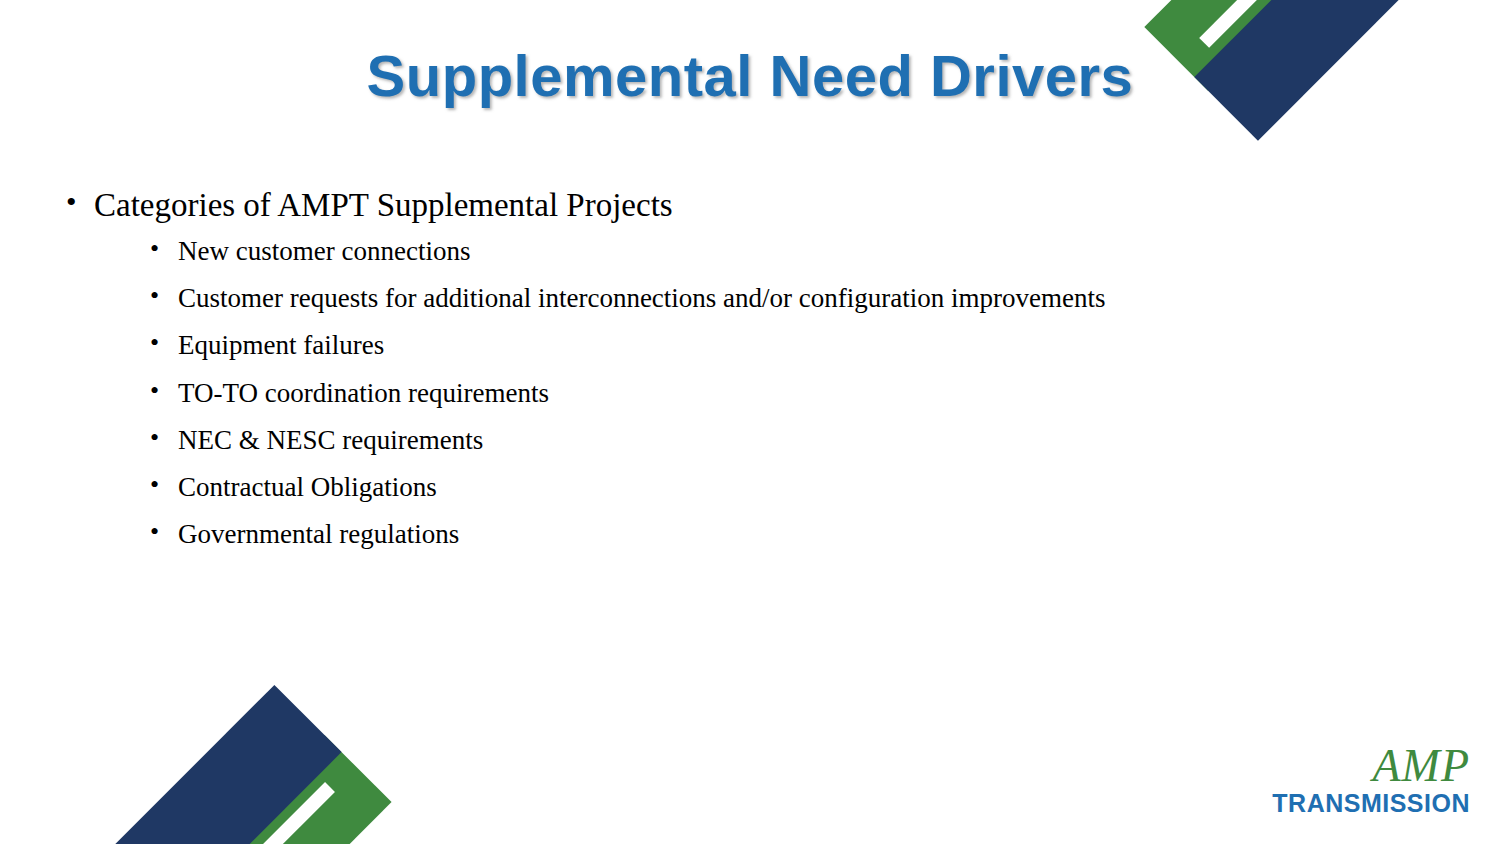7
Supplemental Need Drivers
Categories of AMPT Supplemental Projects
New customer connections
Customer requests for additional interconnections and/or configuration improvements
Equipment failures
TO-TO coordination requirements
NEC & NESC requirements
Contractual Obligations
Governmental regulations
AMP
TRANSMISSION